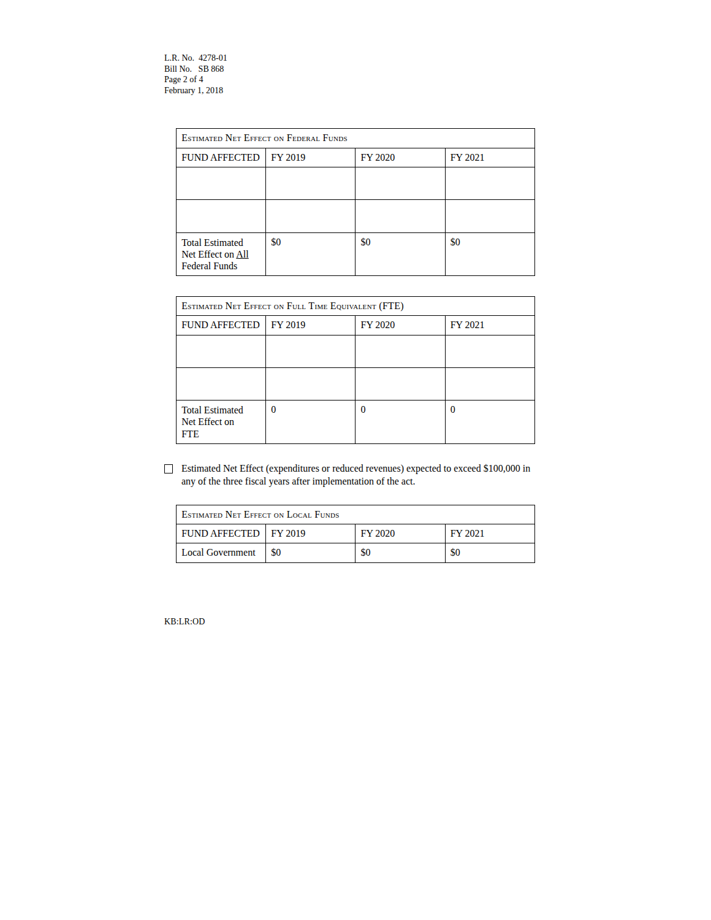L.R. No. 4278-01
Bill No. SB 868
Page 2 of 4
February 1, 2018
| Estimated Net Effect on Federal Funds |
| FUND AFFECTED | FY 2019 | FY 2020 | FY 2021 |
| Total Estimated Net Effect on All Federal Funds | $0 | $0 | $0 |
| Estimated Net Effect on Full Time Equivalent (FTE) |
| FUND AFFECTED | FY 2019 | FY 2020 | FY 2021 |
| Total Estimated Net Effect on FTE | 0 | 0 | 0 |
Estimated Net Effect (expenditures or reduced revenues) expected to exceed $100,000 in any of the three fiscal years after implementation of the act.
| Estimated Net Effect on Local Funds |
| FUND AFFECTED | FY 2019 | FY 2020 | FY 2021 |
| Local Government | $0 | $0 | $0 |
KB:LR:OD